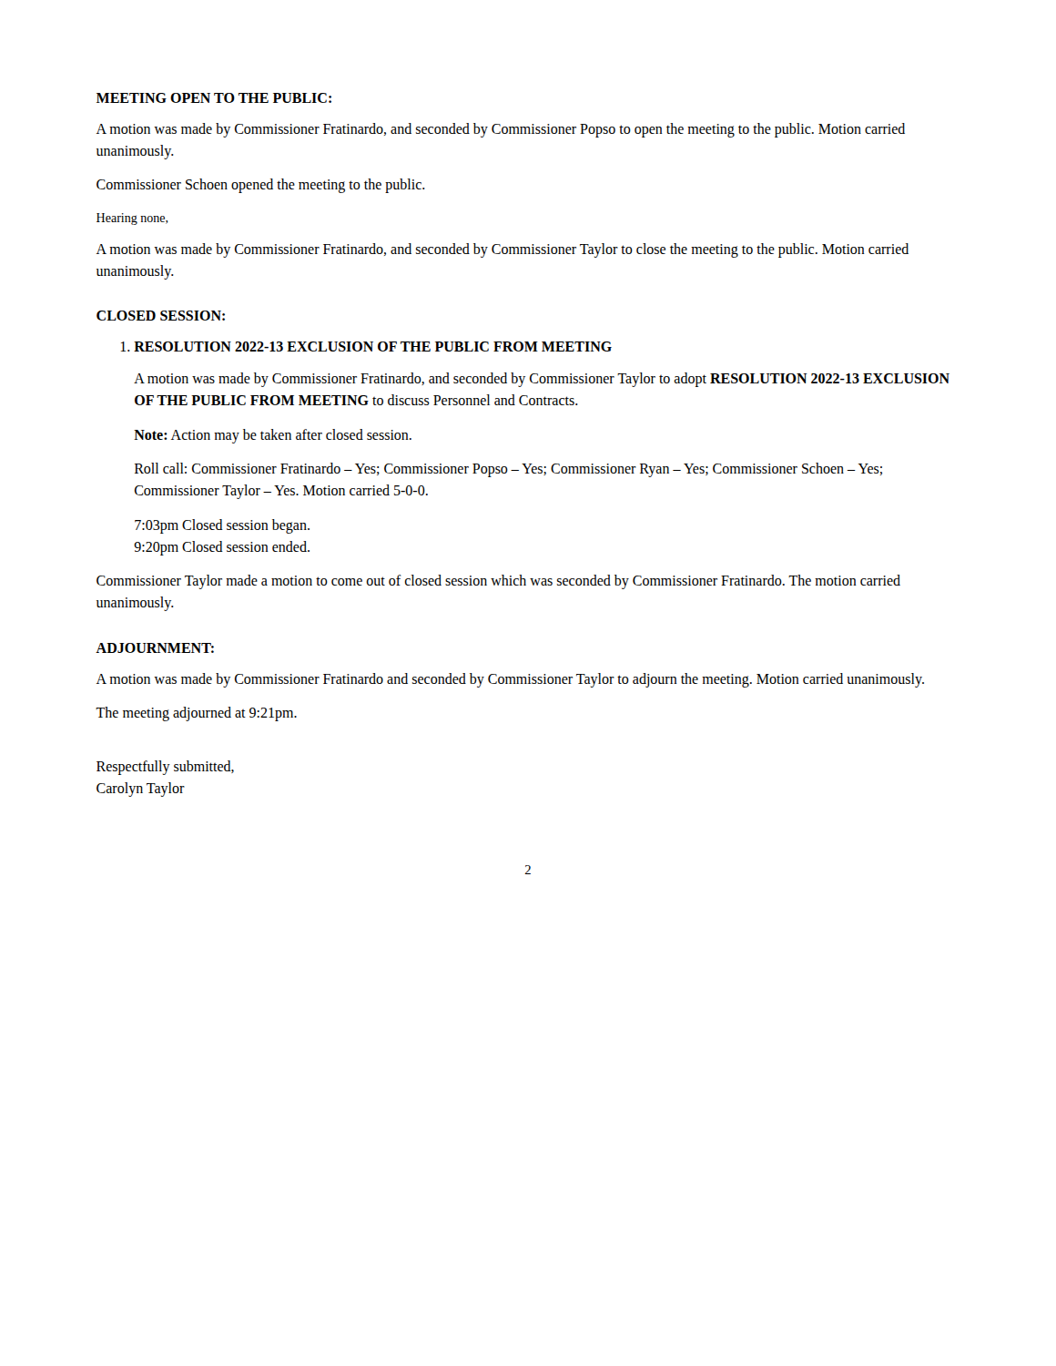Meeting Open to the Public:
A motion was made by Commissioner Fratinardo, and seconded by Commissioner Popso to open the meeting to the public. Motion carried unanimously.
Commissioner Schoen opened the meeting to the public.
Hearing none,
A motion was made by Commissioner Fratinardo, and seconded by Commissioner Taylor to close the meeting to the public. Motion carried unanimously.
Closed Session:
RESOLUTION 2022-13 EXCLUSION OF THE PUBLIC FROM MEETING
A motion was made by Commissioner Fratinardo, and seconded by Commissioner Taylor to adopt RESOLUTION 2022-13 EXCLUSION OF THE PUBLIC FROM MEETING to discuss Personnel and Contracts.
Note: Action may be taken after closed session.
Roll call: Commissioner Fratinardo – Yes; Commissioner Popso – Yes; Commissioner Ryan – Yes; Commissioner Schoen – Yes; Commissioner Taylor – Yes. Motion carried 5-0-0.
7:03pm Closed session began. 9:20pm Closed session ended.
Commissioner Taylor made a motion to come out of closed session which was seconded by Commissioner Fratinardo. The motion carried unanimously.
Adjournment:
A motion was made by Commissioner Fratinardo and seconded by Commissioner Taylor to adjourn the meeting. Motion carried unanimously.
The meeting adjourned at 9:21pm.
Respectfully submitted,
Carolyn Taylor
2